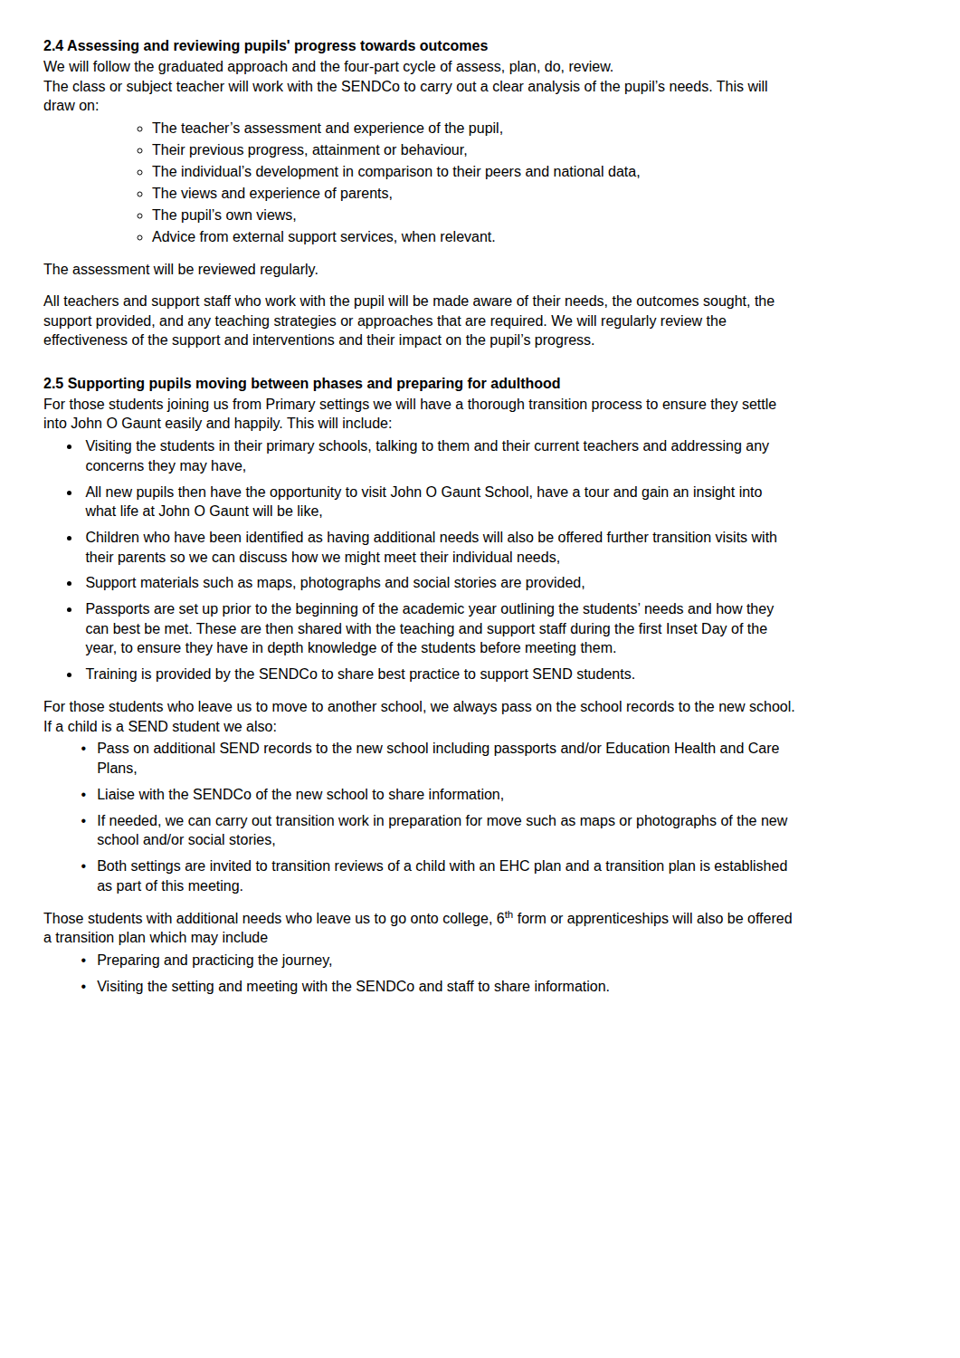2.4 Assessing and reviewing pupils' progress towards outcomes
We will follow the graduated approach and the four-part cycle of assess, plan, do, review.
The class or subject teacher will work with the SENDCo to carry out a clear analysis of the pupil’s needs. This will draw on:
The teacher’s assessment and experience of the pupil,
Their previous progress, attainment or behaviour,
The individual’s development in comparison to their peers and national data,
The views and experience of parents,
The pupil’s own views,
Advice from external support services, when relevant.
The assessment will be reviewed regularly.
All teachers and support staff who work with the pupil will be made aware of their needs, the outcomes sought, the support provided, and any teaching strategies or approaches that are required. We will regularly review the effectiveness of the support and interventions and their impact on the pupil’s progress.
2.5 Supporting pupils moving between phases and preparing for adulthood
For those students joining us from Primary settings we will have a thorough transition process to ensure they settle into John O Gaunt easily and happily. This will include:
Visiting the students in their primary schools, talking to them and their current teachers and addressing any concerns they may have,
All new pupils then have the opportunity to visit John O Gaunt School, have a tour and gain an insight into what life at John O Gaunt will be like,
Children who have been identified as having additional needs will also be offered further transition visits with their parents so we can discuss how we might meet their individual needs,
Support materials such as maps, photographs and social stories are provided,
Passports are set up prior to the beginning of the academic year outlining the students’ needs and how they can best be met. These are then shared with the teaching and support staff during the first Inset Day of the year, to ensure they have in depth knowledge of the students before meeting them.
Training is provided by the SENDCo to share best practice to support SEND students.
For those students who leave us to move to another school, we always pass on the school records to the new school. If a child is a SEND student we also:
Pass on additional SEND records to the new school including passports and/or Education Health and Care Plans,
Liaise with the SENDCo of the new school to share information,
If needed, we can carry out transition work in preparation for move such as maps or photographs of the new school and/or social stories,
Both settings are invited to transition reviews of a child with an EHC plan and a transition plan is established as part of this meeting.
Those students with additional needs who leave us to go onto college, 6th form or apprenticeships will also be offered a transition plan which may include
Preparing and practicing the journey,
Visiting the setting and meeting with the SENDCo and staff to share information.